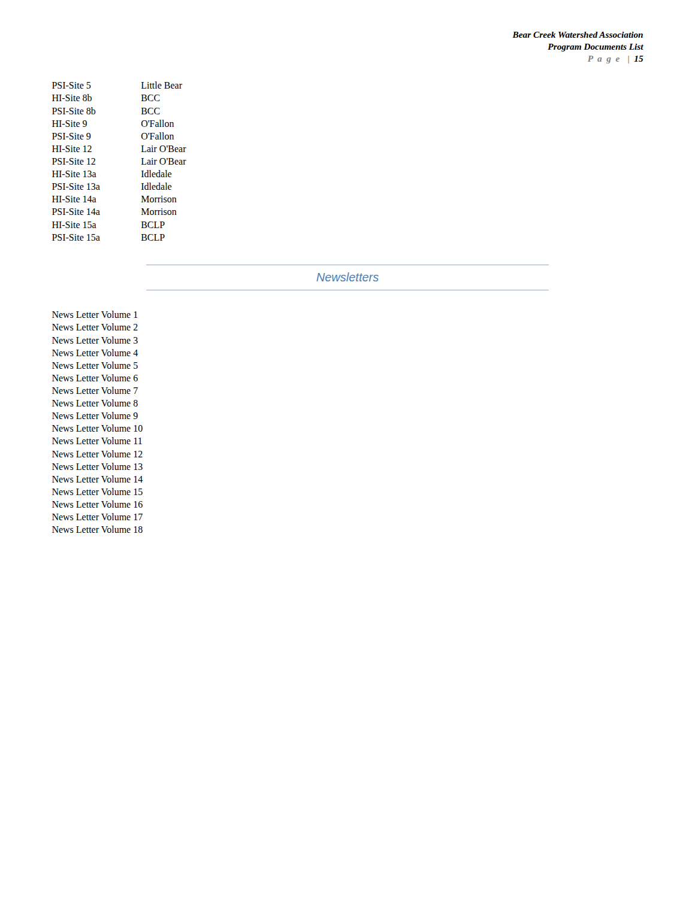Bear Creek Watershed Association
Program Documents List
P a g e | 15
| PSI-Site 5 | Little Bear |
| HI-Site 8b | BCC |
| PSI-Site 8b | BCC |
| HI-Site 9 | O'Fallon |
| PSI-Site 9 | O'Fallon |
| HI-Site 12 | Lair O'Bear |
| PSI-Site 12 | Lair O'Bear |
| HI-Site 13a | Idledale |
| PSI-Site 13a | Idledale |
| HI-Site 14a | Morrison |
| PSI-Site 14a | Morrison |
| HI-Site 15a | BCLP |
| PSI-Site 15a | BCLP |
Newsletters
News Letter Volume 1
News Letter Volume 2
News Letter Volume 3
News Letter Volume 4
News Letter Volume 5
News Letter Volume 6
News Letter Volume 7
News Letter Volume 8
News Letter Volume 9
News Letter Volume 10
News Letter Volume 11
News Letter Volume 12
News Letter Volume 13
News Letter Volume 14
News Letter Volume 15
News Letter Volume 16
News Letter Volume 17
News Letter Volume 18